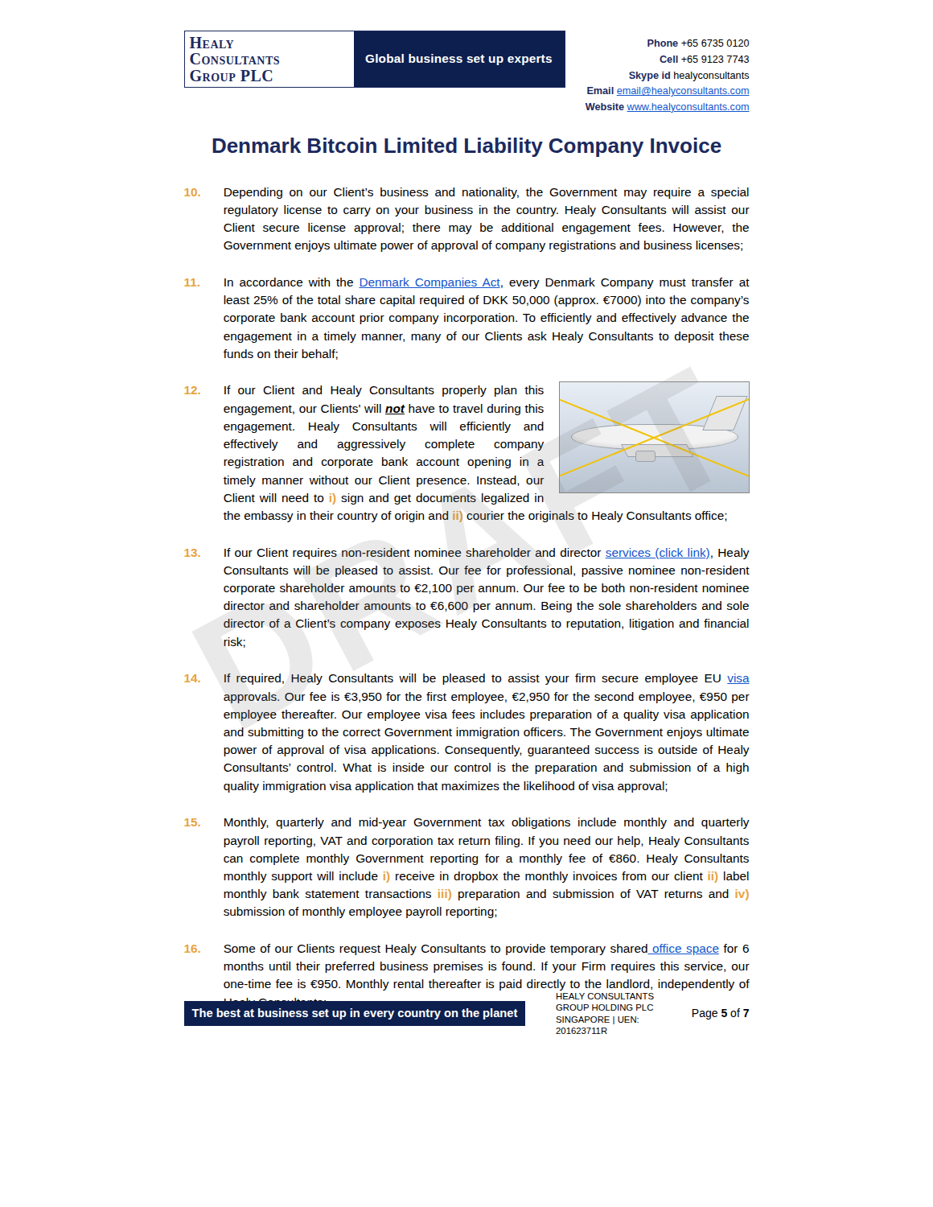Healy
Consultants
Group PLC
Global business set up experts
Phone +65 6735 0120
Cell +65 9123 7743
Skype id healyconsultants
Email email@healyconsultants.com
Website www.healyconsultants.com
Denmark Bitcoin Limited Liability Company Invoice
DRAFT
10. Depending on our Client’s business and nationality, the Government may require a special regulatory license to carry on your business in the country. Healy Consultants will assist our Client secure license approval; there may be additional engagement fees. However, the Government enjoys ultimate power of approval of company registrations and business licenses;
11. In accordance with the Denmark Companies Act, every Denmark Company must transfer at least 25% of the total share capital required of DKK 50,000 (approx. €7000) into the company’s corporate bank account prior company incorporation. To efficiently and effectively advance the engagement in a timely manner, many of our Clients ask Healy Consultants to deposit these funds on their behalf;
12.
If our Client and Healy Consultants properly plan this engagement, our Clients' will not have to travel during this engagement. Healy Consultants will efficiently and effectively and aggressively complete company registration and corporate bank account opening in a timely manner without our Client presence. Instead, our Client will need to i) sign and get documents legalized in the embassy in their country of origin and ii) courier the originals to Healy Consultants office;
13. If our Client requires non-resident nominee shareholder and director services (click link), Healy Consultants will be pleased to assist. Our fee for professional, passive nominee non-resident corporate shareholder amounts to €2,100 per annum. Our fee to be both non-resident nominee director and shareholder amounts to €6,600 per annum. Being the sole shareholders and sole director of a Client’s company exposes Healy Consultants to reputation, litigation and financial risk;
14. If required, Healy Consultants will be pleased to assist your firm secure employee EU visa approvals. Our fee is €3,950 for the first employee, €2,950 for the second employee, €950 per employee thereafter. Our employee visa fees includes preparation of a quality visa application and submitting to the correct Government immigration officers. The Government enjoys ultimate power of approval of visa applications. Consequently, guaranteed success is outside of Healy Consultants’ control. What is inside our control is the preparation and submission of a high quality immigration visa application that maximizes the likelihood of visa approval;
15. Monthly, quarterly and mid-year Government tax obligations include monthly and quarterly payroll reporting, VAT and corporation tax return filing. If you need our help, Healy Consultants can complete monthly Government reporting for a monthly fee of €860. Healy Consultants monthly support will include i) receive in dropbox the monthly invoices from our client ii) label monthly bank statement transactions iii) preparation and submission of VAT returns and iv) submission of monthly employee payroll reporting;
16. Some of our Clients request Healy Consultants to provide temporary shared office space for 6 months until their preferred business premises is found. If your Firm requires this service, our one-time fee is €950. Monthly rental thereafter is paid directly to the landlord, independently of Healy Consultants;
The best at business set up in every country on the planet
HEALY CONSULTANTS GROUP HOLDING PLC
SINGAPORE | UEN: 201623711R
Page 5 of 7